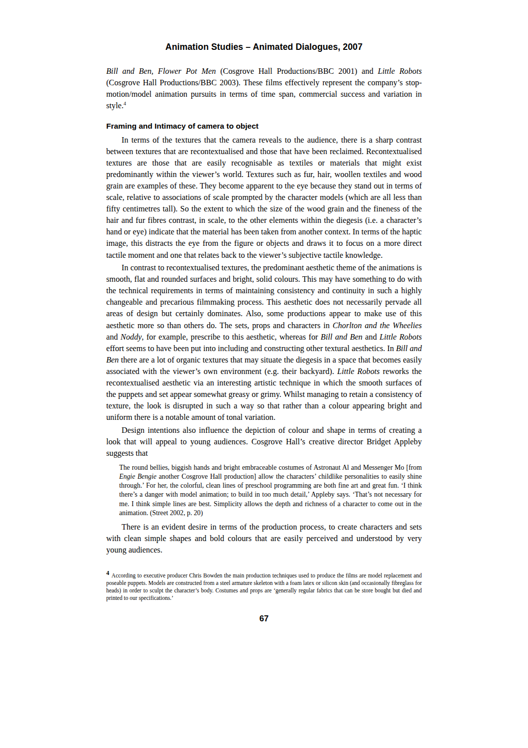Animation Studies – Animated Dialogues, 2007
Bill and Ben, Flower Pot Men (Cosgrove Hall Productions/BBC 2001) and Little Robots (Cosgrove Hall Productions/BBC 2003). These films effectively represent the company’s stop-motion/model animation pursuits in terms of time span, commercial success and variation in style.4
Framing and Intimacy of camera to object
In terms of the textures that the camera reveals to the audience, there is a sharp contrast between textures that are recontextualised and those that have been reclaimed. Recontextualised textures are those that are easily recognisable as textiles or materials that might exist predominantly within the viewer’s world. Textures such as fur, hair, woollen textiles and wood grain are examples of these. They become apparent to the eye because they stand out in terms of scale, relative to associations of scale prompted by the character models (which are all less than fifty centimetres tall). So the extent to which the size of the wood grain and the fineness of the hair and fur fibres contrast, in scale, to the other elements within the diegesis (i.e. a character’s hand or eye) indicate that the material has been taken from another context. In terms of the haptic image, this distracts the eye from the figure or objects and draws it to focus on a more direct tactile moment and one that relates back to the viewer’s subjective tactile knowledge.
In contrast to recontextualised textures, the predominant aesthetic theme of the animations is smooth, flat and rounded surfaces and bright, solid colours. This may have something to do with the technical requirements in terms of maintaining consistency and continuity in such a highly changeable and precarious filmmaking process. This aesthetic does not necessarily pervade all areas of design but certainly dominates. Also, some productions appear to make use of this aesthetic more so than others do. The sets, props and characters in Chorlton and the Wheelies and Noddy, for example, prescribe to this aesthetic, whereas for Bill and Ben and Little Robots effort seems to have been put into including and constructing other textural aesthetics. In Bill and Ben there are a lot of organic textures that may situate the diegesis in a space that becomes easily associated with the viewer’s own environment (e.g. their backyard). Little Robots reworks the recontextualised aesthetic via an interesting artistic technique in which the smooth surfaces of the puppets and set appear somewhat greasy or grimy. Whilst managing to retain a consistency of texture, the look is disrupted in such a way so that rather than a colour appearing bright and uniform there is a notable amount of tonal variation.
Design intentions also influence the depiction of colour and shape in terms of creating a look that will appeal to young audiences. Cosgrove Hall’s creative director Bridget Appleby suggests that
The round bellies, biggish hands and bright embraceable costumes of Astronaut Al and Messenger Mo [from Engie Bengie another Cosgrove Hall production] allow the characters’ childlike personalities to easily shine through.’ For her, the colorful, clean lines of preschool programming are both fine art and great fun. ‘I think there’s a danger with model animation; to build in too much detail,’ Appleby says. ‘That’s not necessary for me. I think simple lines are best. Simplicity allows the depth and richness of a character to come out in the animation. (Street 2002, p. 20)
There is an evident desire in terms of the production process, to create characters and sets with clean simple shapes and bold colours that are easily perceived and understood by very young audiences.
4 According to executive producer Chris Bowden the main production techniques used to produce the films are model replacement and poseable puppets. Models are constructed from a steel armature skeleton with a foam latex or silicon skin (and occasionally fibreglass for heads) in order to sculpt the character’s body. Costumes and props are ‘generally regular fabrics that can be store bought but died and printed to our specifications.’
67